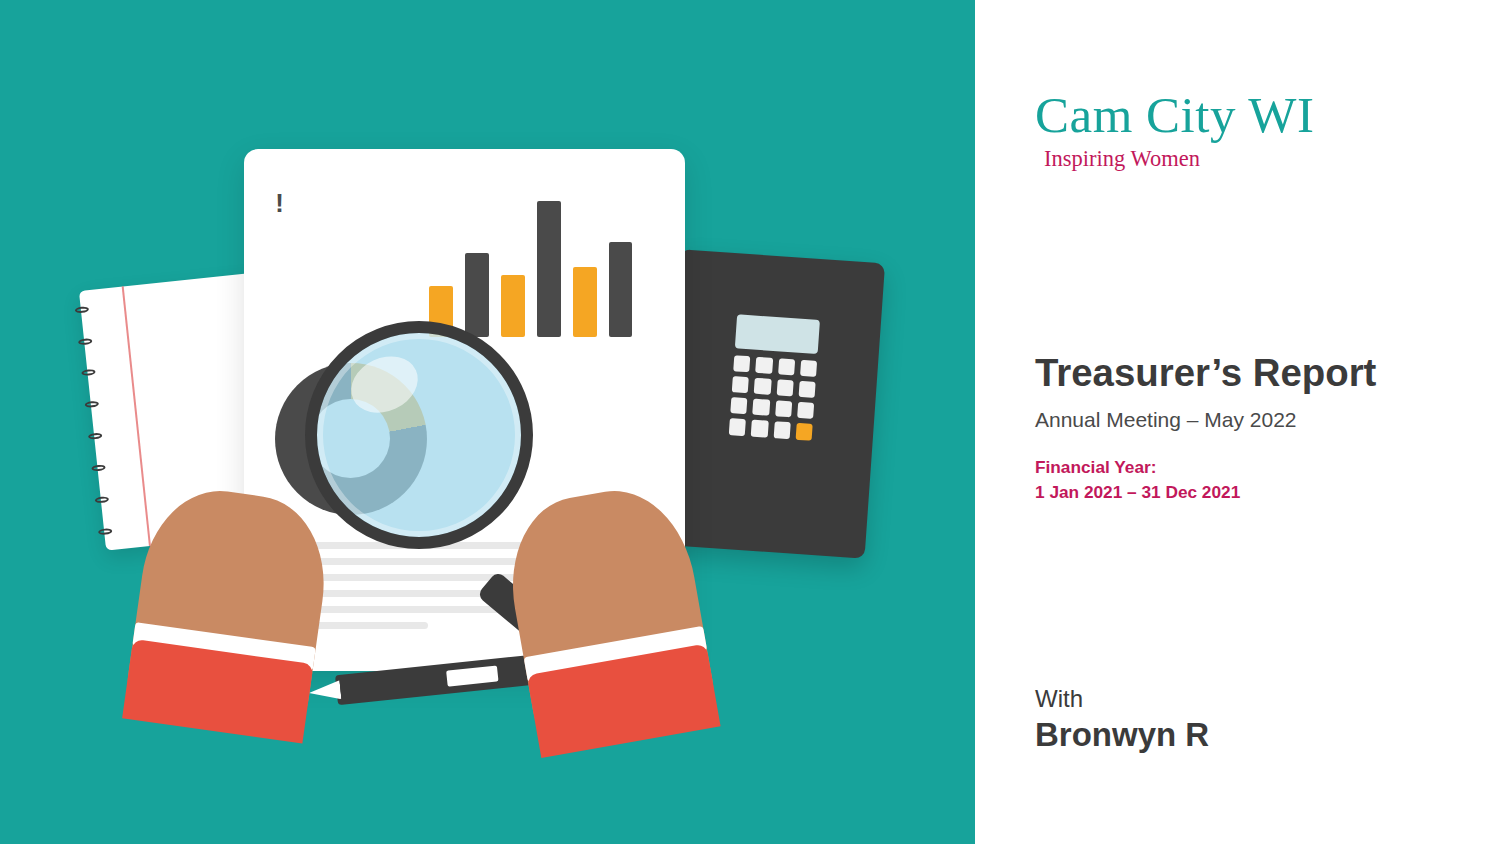!
Cam City WI
Inspiring Women
Treasurer’s Report
Annual Meeting – May 2022
Financial Year:
1 Jan 2021 – 31 Dec 2021
With
Bronwyn R